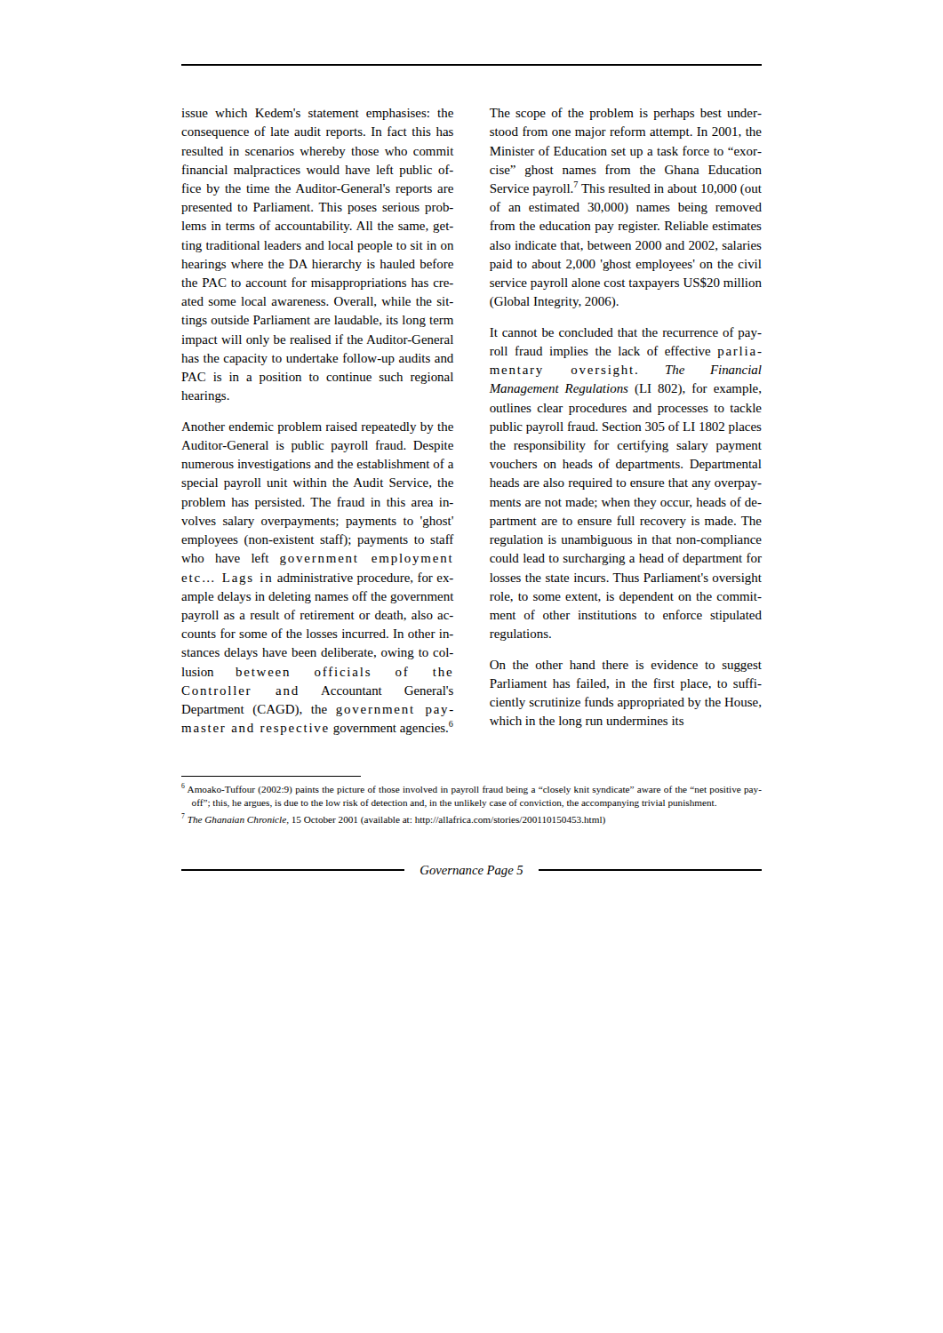issue which Kedem's statement emphasises: the consequence of late audit reports. In fact this has resulted in scenarios whereby those who commit financial malpractices would have left public office by the time the Auditor-General's reports are presented to Parliament. This poses serious problems in terms of accountability. All the same, getting traditional leaders and local people to sit in on hearings where the DA hierarchy is hauled before the PAC to account for misappropriations has created some local awareness. Overall, while the sittings outside Parliament are laudable, its long term impact will only be realised if the Auditor-General has the capacity to undertake follow-up audits and PAC is in a position to continue such regional hearings.
Another endemic problem raised repeatedly by the Auditor-General is public payroll fraud. Despite numerous investigations and the establishment of a special payroll unit within the Audit Service, the problem has persisted. The fraud in this area involves salary overpayments; payments to 'ghost' employees (non-existent staff); payments to staff who have left government employment etc… Lags in administrative procedure, for example delays in deleting names off the government payroll as a result of retirement or death, also accounts for some of the losses incurred. In other instances delays have been deliberate, owing to collusion between officials of the Controller and Accountant General's Department (CAGD), the government paymaster and respective government agencies.6
The scope of the problem is perhaps best understood from one major reform attempt. In 2001, the Minister of Education set up a task force to “exorcise” ghost names from the Ghana Education Service payroll.7 This resulted in about 10,000 (out of an estimated 30,000) names being removed from the education pay register. Reliable estimates also indicate that, between 2000 and 2002, salaries paid to about 2,000 'ghost employees' on the civil service payroll alone cost taxpayers US$20 million (Global Integrity, 2006).
It cannot be concluded that the recurrence of payroll fraud implies the lack of effective parliamentary oversight. The Financial Management Regulations (LI 802), for example, outlines clear procedures and processes to tackle public payroll fraud. Section 305 of LI 1802 places the responsibility for certifying salary payment vouchers on heads of departments. Departmental heads are also required to ensure that any overpayments are not made; when they occur, heads of department are to ensure full recovery is made. The regulation is unambiguous in that non-compliance could lead to surcharging a head of department for losses the state incurs. Thus Parliament's oversight role, to some extent, is dependent on the commitment of other institutions to enforce stipulated regulations.
On the other hand there is evidence to suggest Parliament has failed, in the first place, to sufficiently scrutinize funds appropriated by the House, which in the long run undermines its
6 Amoako-Tuffour (2002:9) paints the picture of those involved in payroll fraud being a “closely knit syndicate” aware of the “net positive payoff”; this, he argues, is due to the low risk of detection and, in the unlikely case of conviction, the accompanying trivial punishment.
7 The Ghanaian Chronicle, 15 October 2001 (available at: http://allafrica.com/stories/200110150453.html)
Governance Page 5